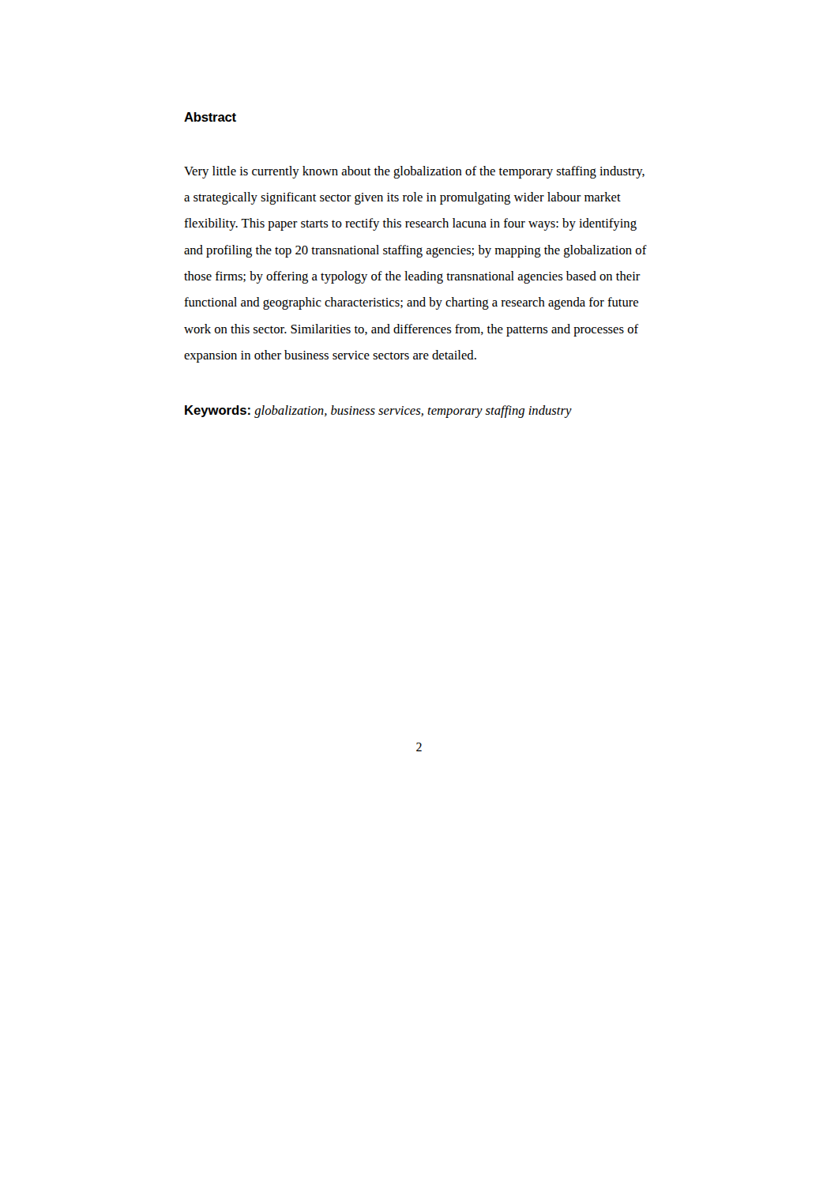Abstract
Very little is currently known about the globalization of the temporary staffing industry, a strategically significant sector given its role in promulgating wider labour market flexibility. This paper starts to rectify this research lacuna in four ways: by identifying and profiling the top 20 transnational staffing agencies; by mapping the globalization of those firms; by offering a typology of the leading transnational agencies based on their functional and geographic characteristics; and by charting a research agenda for future work on this sector. Similarities to, and differences from, the patterns and processes of expansion in other business service sectors are detailed.
Keywords: globalization, business services, temporary staffing industry
2